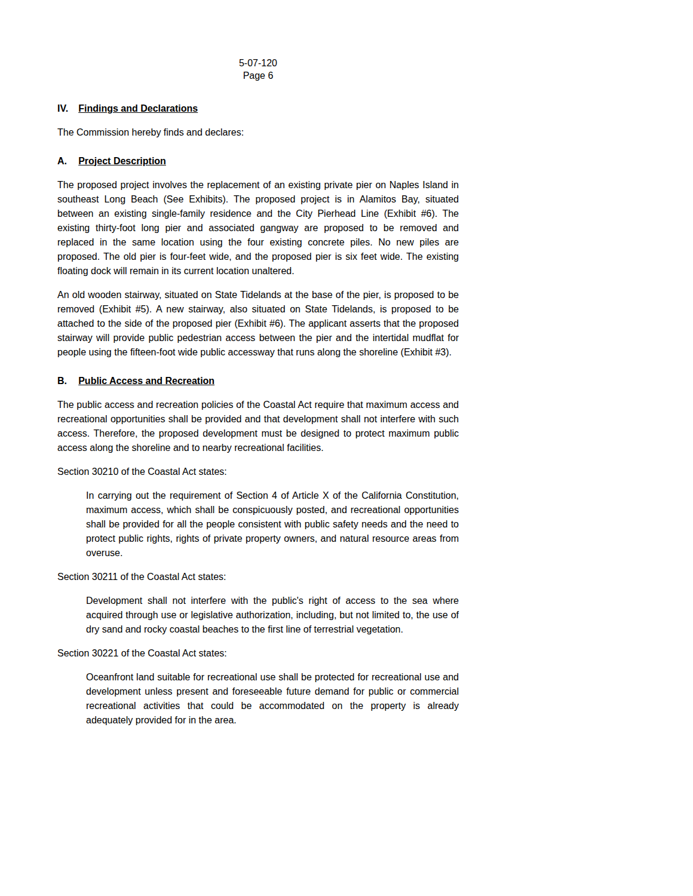5-07-120
Page 6
IV. Findings and Declarations
The Commission hereby finds and declares:
A. Project Description
The proposed project involves the replacement of an existing private pier on Naples Island in southeast Long Beach (See Exhibits). The proposed project is in Alamitos Bay, situated between an existing single-family residence and the City Pierhead Line (Exhibit #6). The existing thirty-foot long pier and associated gangway are proposed to be removed and replaced in the same location using the four existing concrete piles. No new piles are proposed. The old pier is four-feet wide, and the proposed pier is six feet wide. The existing floating dock will remain in its current location unaltered.
An old wooden stairway, situated on State Tidelands at the base of the pier, is proposed to be removed (Exhibit #5). A new stairway, also situated on State Tidelands, is proposed to be attached to the side of the proposed pier (Exhibit #6). The applicant asserts that the proposed stairway will provide public pedestrian access between the pier and the intertidal mudflat for people using the fifteen-foot wide public accessway that runs along the shoreline (Exhibit #3).
B. Public Access and Recreation
The public access and recreation policies of the Coastal Act require that maximum access and recreational opportunities shall be provided and that development shall not interfere with such access. Therefore, the proposed development must be designed to protect maximum public access along the shoreline and to nearby recreational facilities.
Section 30210 of the Coastal Act states:
In carrying out the requirement of Section 4 of Article X of the California Constitution, maximum access, which shall be conspicuously posted, and recreational opportunities shall be provided for all the people consistent with public safety needs and the need to protect public rights, rights of private property owners, and natural resource areas from overuse.
Section 30211 of the Coastal Act states:
Development shall not interfere with the public's right of access to the sea where acquired through use or legislative authorization, including, but not limited to, the use of dry sand and rocky coastal beaches to the first line of terrestrial vegetation.
Section 30221 of the Coastal Act states:
Oceanfront land suitable for recreational use shall be protected for recreational use and development unless present and foreseeable future demand for public or commercial recreational activities that could be accommodated on the property is already adequately provided for in the area.